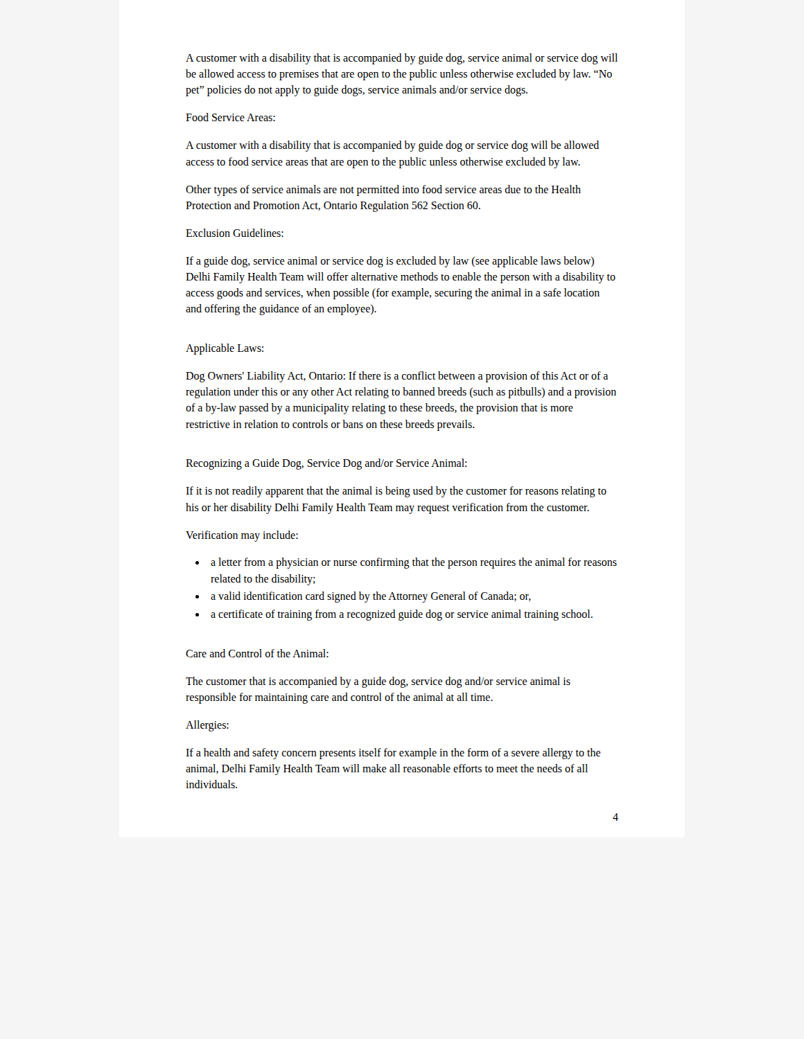A customer with a disability that is accompanied by guide dog, service animal or service dog will be allowed access to premises that are open to the public unless otherwise excluded by law. “No pet” policies do not apply to guide dogs, service animals and/or service dogs.
Food Service Areas:
A customer with a disability that is accompanied by guide dog or service dog will be allowed access to food service areas that are open to the public unless otherwise excluded by law.
Other types of service animals are not permitted into food service areas due to the Health Protection and Promotion Act, Ontario Regulation 562 Section 60.
Exclusion Guidelines:
If a guide dog, service animal or service dog is excluded by law (see applicable laws below) Delhi Family Health Team will offer alternative methods to enable the person with a disability to access goods and services, when possible (for example, securing the animal in a safe location and offering the guidance of an employee).
Applicable Laws:
Dog Owners' Liability Act, Ontario: If there is a conflict between a provision of this Act or of a regulation under this or any other Act relating to banned breeds (such as pitbulls) and a provision of a by-law passed by a municipality relating to these breeds, the provision that is more restrictive in relation to controls or bans on these breeds prevails.
Recognizing a Guide Dog, Service Dog and/or Service Animal:
If it is not readily apparent that the animal is being used by the customer for reasons relating to his or her disability Delhi Family Health Team may request verification from the customer.
Verification may include:
a letter from a physician or nurse confirming that the person requires the animal for reasons related to the disability;
a valid identification card signed by the Attorney General of Canada; or,
a certificate of training from a recognized guide dog or service animal training school.
Care and Control of the Animal:
The customer that is accompanied by a guide dog, service dog and/or service animal is responsible for maintaining care and control of the animal at all time.
Allergies:
If a health and safety concern presents itself for example in the form of a severe allergy to the animal, Delhi Family Health Team will make all reasonable efforts to meet the needs of all individuals.
4